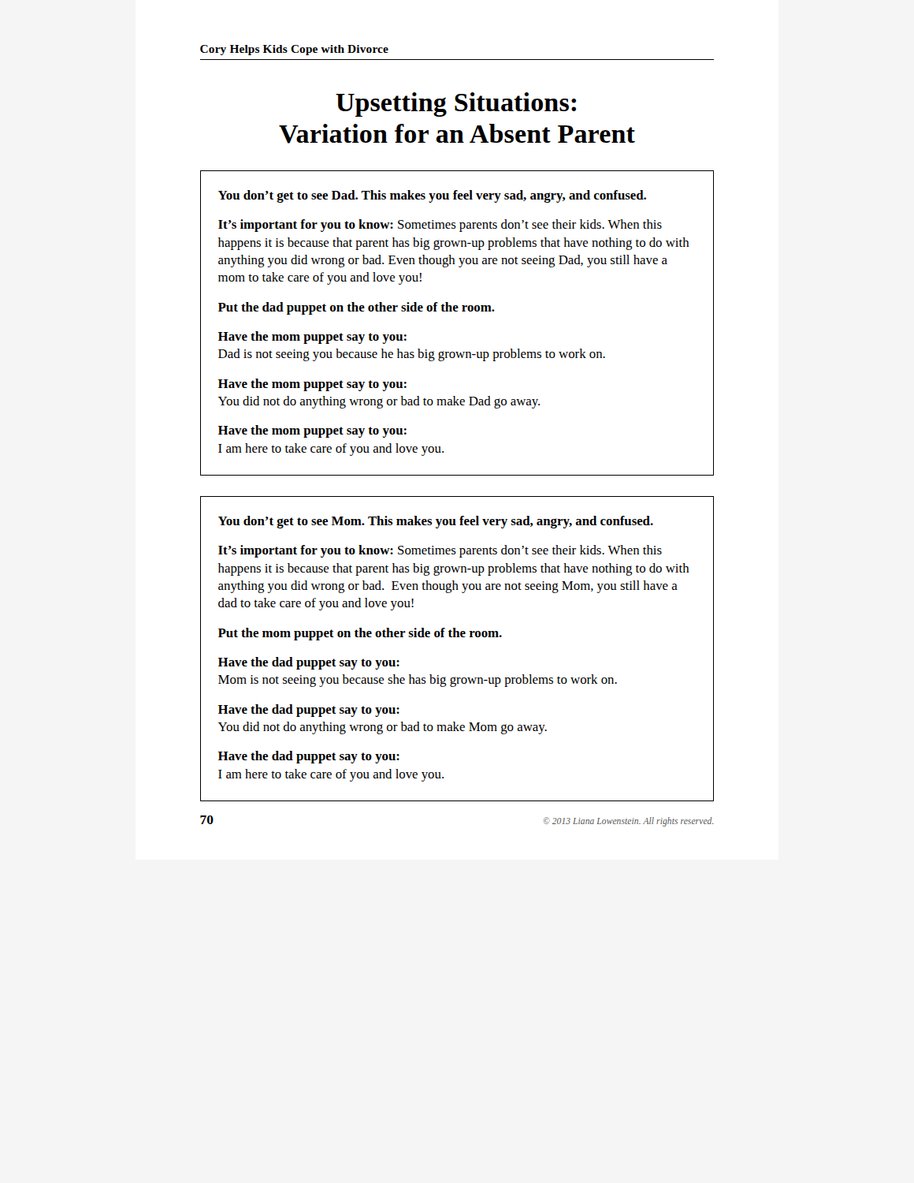Cory Helps Kids Cope with Divorce
Upsetting Situations:
Variation for an Absent Parent
You don’t get to see Dad. This makes you feel very sad, angry, and confused.
It’s important for you to know: Sometimes parents don’t see their kids. When this happens it is because that parent has big grown-up problems that have nothing to do with anything you did wrong or bad. Even though you are not seeing Dad, you still have a mom to take care of you and love you!
Put the dad puppet on the other side of the room.
Have the mom puppet say to you:
Dad is not seeing you because he has big grown-up problems to work on.
Have the mom puppet say to you:
You did not do anything wrong or bad to make Dad go away.
Have the mom puppet say to you:
I am here to take care of you and love you.
You don’t get to see Mom. This makes you feel very sad, angry, and confused.
It’s important for you to know: Sometimes parents don’t see their kids. When this happens it is because that parent has big grown-up problems that have nothing to do with anything you did wrong or bad. Even though you are not seeing Mom, you still have a dad to take care of you and love you!
Put the mom puppet on the other side of the room.
Have the dad puppet say to you:
Mom is not seeing you because she has big grown-up problems to work on.
Have the dad puppet say to you:
You did not do anything wrong or bad to make Mom go away.
Have the dad puppet say to you:
I am here to take care of you and love you.
70 © 2013 Liana Lowenstein. All rights reserved.